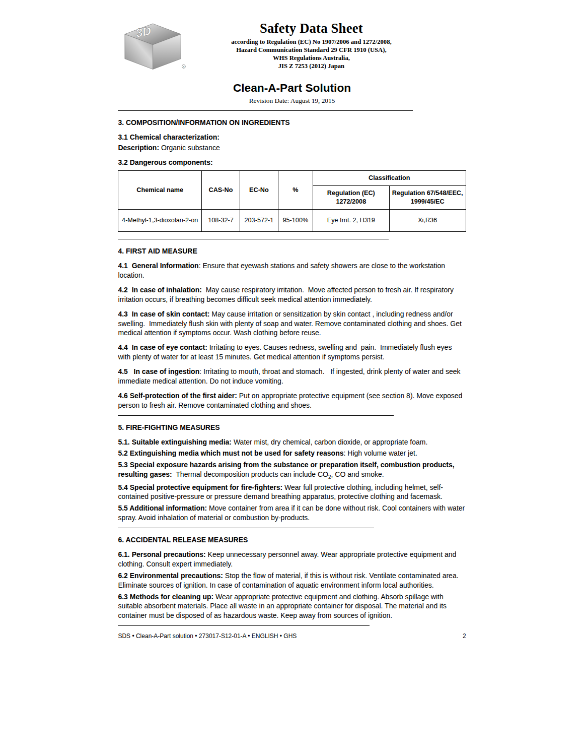3D 3D R
Safety Data Sheet
according to Regulation (EC) No 1907/2006 and 1272/2008,
Hazard Communication Standard 29 CFR 1910 (USA),
WHS Regulations Australia,
JIS Z 7253 (2012) Japan
Clean-A-Part Solution
Revision Date: August 19, 2015
3. COMPOSITION/INFORMATION ON INGREDIENTS
3.1 Chemical characterization:
Description: Organic substance
3.2 Dangerous components:
| Chemical name | CAS-No | EC-No | % | Classification |
| --- | --- | --- | --- | --- |
| Regulation (EC) 1272/2008 | Regulation 67/548/EEC, 1999/45/EC |
| 4-Methyl-1,3-dioxolan-2-on | 108-32-7 | 203-572-1 | 95-100% | Eye Irrit. 2, H319 | Xi,R36 |
4. FIRST AID MEASURE
4.1 General Information: Ensure that eyewash stations and safety showers are close to the workstation location.
4.2 In case of inhalation: May cause respiratory irritation. Move affected person to fresh air. If respiratory irritation occurs, if breathing becomes difficult seek medical attention immediately.
4.3 In case of skin contact: May cause irritation or sensitization by skin contact , including redness and/or swelling. Immediately flush skin with plenty of soap and water. Remove contaminated clothing and shoes. Get medical attention if symptoms occur. Wash clothing before reuse.
4.4 In case of eye contact: Irritating to eyes. Causes redness, swelling and pain. Immediately flush eyes with plenty of water for at least 15 minutes. Get medical attention if symptoms persist.
4.5 In case of ingestion: Irritating to mouth, throat and stomach. If ingested, drink plenty of water and seek immediate medical attention. Do not induce vomiting.
4.6 Self-protection of the first aider: Put on appropriate protective equipment (see section 8). Move exposed person to fresh air. Remove contaminated clothing and shoes.
5. FIRE-FIGHTING MEASURES
5.1. Suitable extinguishing media: Water mist, dry chemical, carbon dioxide, or appropriate foam.
5.2 Extinguishing media which must not be used for safety reasons: High volume water jet.
5.3 Special exposure hazards arising from the substance or preparation itself, combustion products, resulting gases: Thermal decomposition products can include CO2, CO and smoke.
5.4 Special protective equipment for fire-fighters: Wear full protective clothing, including helmet, self-contained positive-pressure or pressure demand breathing apparatus, protective clothing and facemask.
5.5 Additional information: Move container from area if it can be done without risk. Cool containers with water spray. Avoid inhalation of material or combustion by-products.
6. ACCIDENTAL RELEASE MEASURES
6.1. Personal precautions: Keep unnecessary personnel away. Wear appropriate protective equipment and clothing. Consult expert immediately.
6.2 Environmental precautions: Stop the flow of material, if this is without risk. Ventilate contaminated area. Eliminate sources of ignition. In case of contamination of aquatic environment inform local authorities.
6.3 Methods for cleaning up: Wear appropriate protective equipment and clothing. Absorb spillage with suitable absorbent materials. Place all waste in an appropriate container for disposal. The material and its container must be disposed of as hazardous waste. Keep away from sources of ignition.
SDS • Clean-A-Part solution • 273017-S12-01-A • ENGLISH • GHS
2